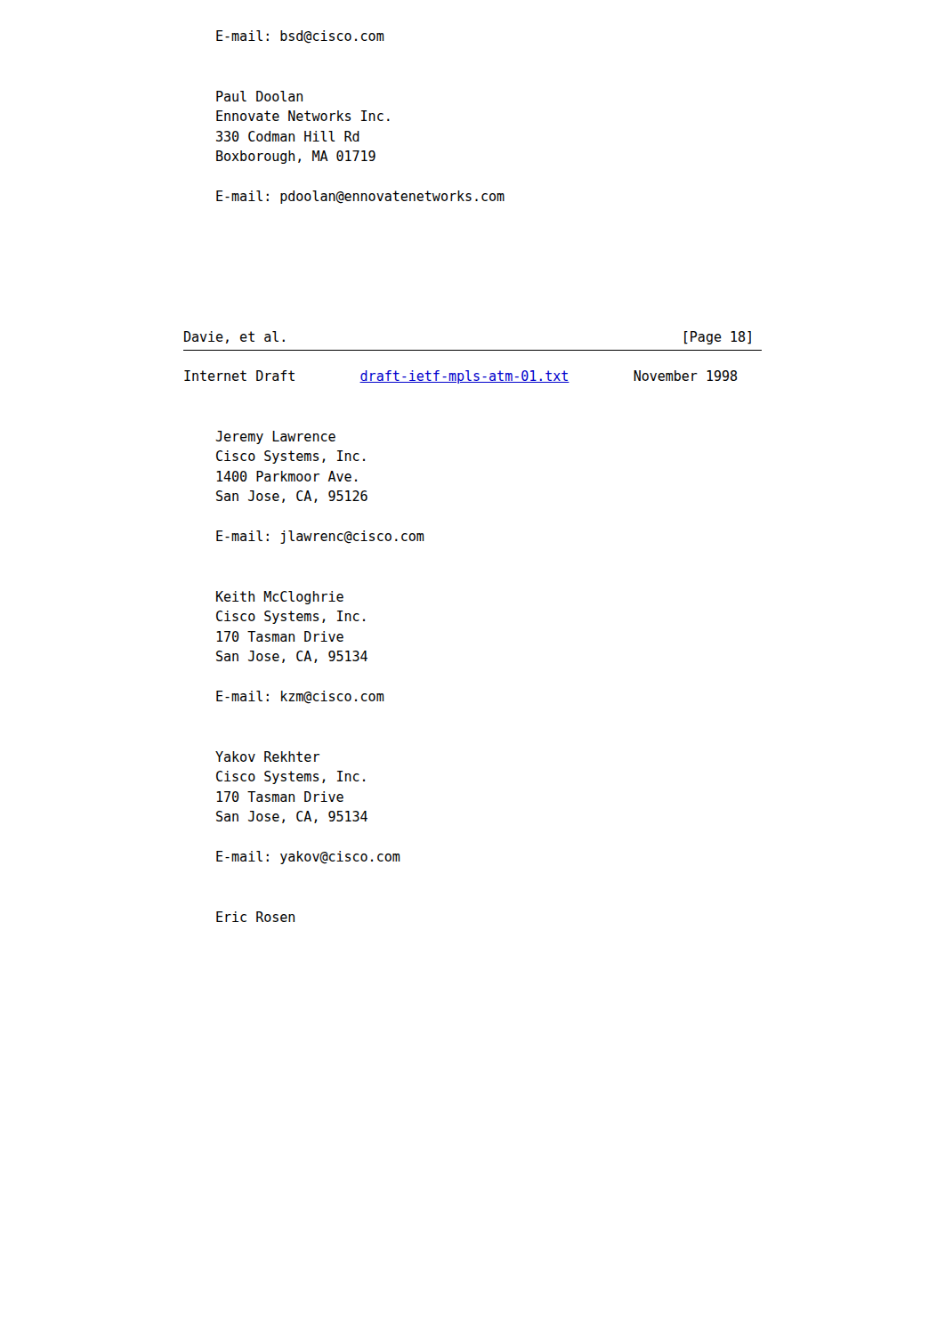E-mail: bsd@cisco.com


    Paul Doolan
    Ennovate Networks Inc.
    330 Codman Hill Rd
    Boxborough, MA 01719

    E-mail: pdoolan@ennovatenetworks.com






Davie, et al.                                                 [Page 18]
Internet Draft        draft-ietf-mpls-atm-01.txt        November 1998


    Jeremy Lawrence
    Cisco Systems, Inc.
    1400 Parkmoor Ave.
    San Jose, CA, 95126

    E-mail: jlawrenc@cisco.com


    Keith McCloghrie
    Cisco Systems, Inc.
    170 Tasman Drive
    San Jose, CA, 95134

    E-mail: kzm@cisco.com


    Yakov Rekhter
    Cisco Systems, Inc.
    170 Tasman Drive
    San Jose, CA, 95134

    E-mail: yakov@cisco.com


    Eric Rosen